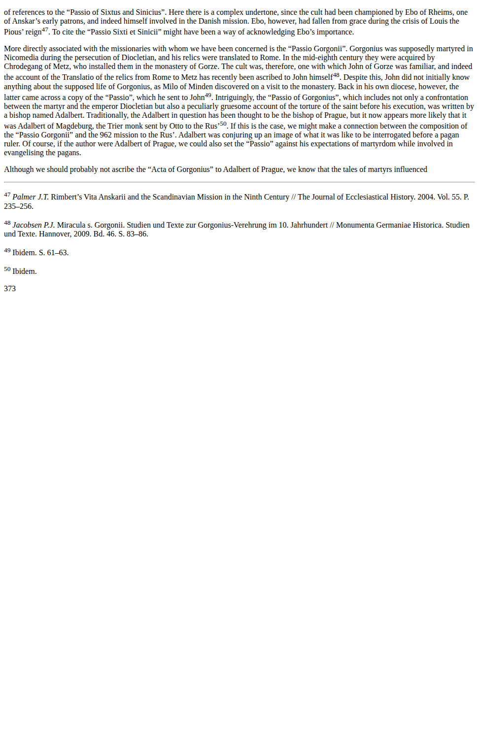of references to the “Passio of Sixtus and Sinicius”. Here there is a complex undertone, since the cult had been championed by Ebo of Rheims, one of Anskar’s early patrons, and indeed himself involved in the Danish mission. Ebo, however, had fallen from grace during the crisis of Louis the Pious’ reign47. To cite the “Passio Sixti et Sinicii” might have been a way of acknowledging Ebo’s importance.
More directly associated with the missionaries with whom we have been concerned is the “Passio Gorgonii”. Gorgonius was supposedly martyred in Nicomedia during the persecution of Diocletian, and his relics were translated to Rome. In the mid-eighth century they were acquired by Chrodegang of Metz, who installed them in the monastery of Gorze. The cult was, therefore, one with which John of Gorze was familiar, and indeed the account of the Translatio of the relics from Rome to Metz has recently been ascribed to John himself48. Despite this, John did not initially know anything about the supposed life of Gorgonius, as Milo of Minden discovered on a visit to the monastery. Back in his own diocese, however, the latter came across a copy of the “Passio”, which he sent to John49. Intriguingly, the “Passio of Gorgonius”, which includes not only a confrontation between the martyr and the emperor Diocletian but also a peculiarly gruesome account of the torture of the saint before his execution, was written by a bishop named Adalbert. Traditionally, the Adalbert in question has been thought to be the bishop of Prague, but it now appears more likely that it was Adalbert of Magdeburg, the Trier monk sent by Otto to the Rus’50. If this is the case, we might make a connection between the composition of the “Passio Gorgonii” and the 962 mission to the Rus’. Adalbert was conjuring up an image of what it was like to be interrogated before a pagan ruler. Of course, if the author were Adalbert of Prague, we could also set the “Passio” against his expectations of martyrdom while involved in evangelising the pagans.
Although we should probably not ascribe the “Acta of Gorgonius” to Adalbert of Prague, we know that the tales of martyrs influenced
47 Palmer J.T. Rimbert’s Vita Anskarii and the Scandinavian Mission in the Ninth Century // The Journal of Ecclesiastical History. 2004. Vol. 55. P. 235–256.
48 Jacobsen P.J. Miracula s. Gorgonii. Studien und Texte zur Gorgonius-Verehrung im 10. Jahrhundert // Monumenta Germaniae Historica. Studien und Texte. Hannover, 2009. Bd. 46. S. 83–86.
49 Ibidem. S. 61–63.
50 Ibidem.
373